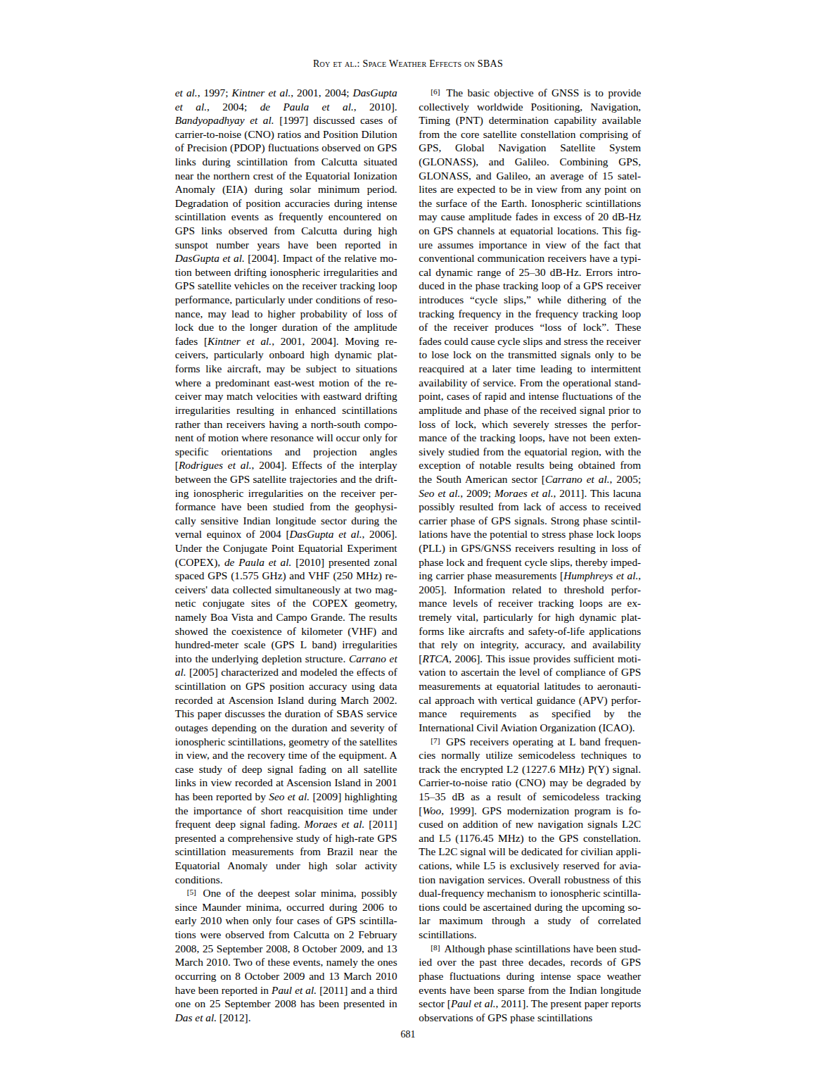Roy et al.: Space Weather Effects on SBAS
et al., 1997; Kintner et al., 2001, 2004; DasGupta et al., 2004; de Paula et al., 2010]. Bandyopadhyay et al. [1997] discussed cases of carrier-to-noise (CNO) ratios and Position Dilution of Precision (PDOP) fluctuations observed on GPS links during scintillation from Calcutta situated near the northern crest of the Equatorial Ionization Anomaly (EIA) during solar minimum period. Degradation of position accuracies during intense scintillation events as frequently encountered on GPS links observed from Calcutta during high sunspot number years have been reported in DasGupta et al. [2004]. Impact of the relative motion between drifting ionospheric irregularities and GPS satellite vehicles on the receiver tracking loop performance, particularly under conditions of resonance, may lead to higher probability of loss of lock due to the longer duration of the amplitude fades [Kintner et al., 2001, 2004]. Moving receivers, particularly onboard high dynamic platforms like aircraft, may be subject to situations where a predominant east-west motion of the receiver may match velocities with eastward drifting irregularities resulting in enhanced scintillations rather than receivers having a north-south component of motion where resonance will occur only for specific orientations and projection angles [Rodrigues et al., 2004]. Effects of the interplay between the GPS satellite trajectories and the drifting ionospheric irregularities on the receiver performance have been studied from the geophysically sensitive Indian longitude sector during the vernal equinox of 2004 [DasGupta et al., 2006]. Under the Conjugate Point Equatorial Experiment (COPEX), de Paula et al. [2010] presented zonal spaced GPS (1.575 GHz) and VHF (250 MHz) receivers' data collected simultaneously at two magnetic conjugate sites of the COPEX geometry, namely Boa Vista and Campo Grande. The results showed the coexistence of kilometer (VHF) and hundred-meter scale (GPS L band) irregularities into the underlying depletion structure. Carrano et al. [2005] characterized and modeled the effects of scintillation on GPS position accuracy using data recorded at Ascension Island during March 2002. This paper discusses the duration of SBAS service outages depending on the duration and severity of ionospheric scintillations, geometry of the satellites in view, and the recovery time of the equipment. A case study of deep signal fading on all satellite links in view recorded at Ascension Island in 2001 has been reported by Seo et al. [2009] highlighting the importance of short reacquisition time under frequent deep signal fading. Moraes et al. [2011] presented a comprehensive study of high-rate GPS scintillation measurements from Brazil near the Equatorial Anomaly under high solar activity conditions.
[5] One of the deepest solar minima, possibly since Maunder minima, occurred during 2006 to early 2010 when only four cases of GPS scintillations were observed from Calcutta on 2 February 2008, 25 September 2008, 8 October 2009, and 13 March 2010. Two of these events, namely the ones occurring on 8 October 2009 and 13 March 2010 have been reported in Paul et al. [2011] and a third one on 25 September 2008 has been presented in Das et al. [2012].
[6] The basic objective of GNSS is to provide collectively worldwide Positioning, Navigation, Timing (PNT) determination capability available from the core satellite constellation comprising of GPS, Global Navigation Satellite System (GLONASS), and Galileo. Combining GPS, GLONASS, and Galileo, an average of 15 satellites are expected to be in view from any point on the surface of the Earth. Ionospheric scintillations may cause amplitude fades in excess of 20 dB-Hz on GPS channels at equatorial locations. This figure assumes importance in view of the fact that conventional communication receivers have a typical dynamic range of 25–30 dB-Hz. Errors introduced in the phase tracking loop of a GPS receiver introduces “cycle slips,” while dithering of the tracking frequency in the frequency tracking loop of the receiver produces “loss of lock”. These fades could cause cycle slips and stress the receiver to lose lock on the transmitted signals only to be reacquired at a later time leading to intermittent availability of service. From the operational standpoint, cases of rapid and intense fluctuations of the amplitude and phase of the received signal prior to loss of lock, which severely stresses the performance of the tracking loops, have not been extensively studied from the equatorial region, with the exception of notable results being obtained from the South American sector [Carrano et al., 2005; Seo et al., 2009; Moraes et al., 2011]. This lacuna possibly resulted from lack of access to received carrier phase of GPS signals. Strong phase scintillations have the potential to stress phase lock loops (PLL) in GPS/GNSS receivers resulting in loss of phase lock and frequent cycle slips, thereby impeding carrier phase measurements [Humphreys et al., 2005]. Information related to threshold performance levels of receiver tracking loops are extremely vital, particularly for high dynamic platforms like aircrafts and safety-of-life applications that rely on integrity, accuracy, and availability [RTCA, 2006]. This issue provides sufficient motivation to ascertain the level of compliance of GPS measurements at equatorial latitudes to aeronautical approach with vertical guidance (APV) performance requirements as specified by the International Civil Aviation Organization (ICAO).
[7] GPS receivers operating at L band frequencies normally utilize semicodeless techniques to track the encrypted L2 (1227.6 MHz) P(Y) signal. Carrier-to-noise ratio (CNO) may be degraded by 15–35 dB as a result of semicodeless tracking [Woo, 1999]. GPS modernization program is focused on addition of new navigation signals L2C and L5 (1176.45 MHz) to the GPS constellation. The L2C signal will be dedicated for civilian applications, while L5 is exclusively reserved for aviation navigation services. Overall robustness of this dual-frequency mechanism to ionospheric scintillations could be ascertained during the upcoming solar maximum through a study of correlated scintillations.
[8] Although phase scintillations have been studied over the past three decades, records of GPS phase fluctuations during intense space weather events have been sparse from the Indian longitude sector [Paul et al., 2011]. The present paper reports observations of GPS phase scintillations
681